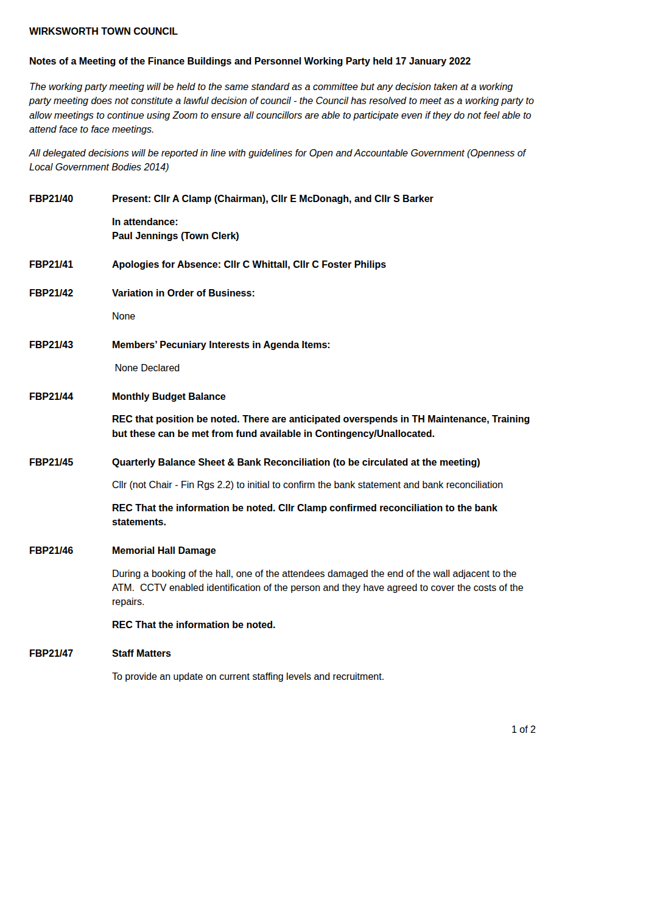WIRKSWORTH TOWN COUNCIL
Notes of a Meeting of the Finance Buildings and Personnel Working Party held 17 January 2022
The working party meeting will be held to the same standard as a committee but any decision taken at a working party meeting does not constitute a lawful decision of council - the Council has resolved to meet as a working party to allow meetings to continue using Zoom to ensure all councillors are able to participate even if they do not feel able to attend face to face meetings.
All delegated decisions will be reported in line with guidelines for Open and Accountable Government (Openness of Local Government Bodies 2014)
FBP21/40
Present: Cllr A Clamp (Chairman), Cllr E McDonagh, and Cllr S Barker
In attendance:
Paul Jennings (Town Clerk)
FBP21/41
Apologies for Absence: Cllr C Whittall, Cllr C Foster Philips
FBP21/42
Variation in Order of Business:
None
FBP21/43
Members’ Pecuniary Interests in Agenda Items:
None Declared
FBP21/44
Monthly Budget Balance
REC that position be noted. There are anticipated overspends in TH Maintenance, Training but these can be met from fund available in Contingency/Unallocated.
FBP21/45
Quarterly Balance Sheet & Bank Reconciliation (to be circulated at the meeting)
Cllr (not Chair - Fin Rgs 2.2) to initial to confirm the bank statement and bank reconciliation
REC That the information be noted. Cllr Clamp confirmed reconciliation to the bank statements.
FBP21/46
Memorial Hall Damage
During a booking of the hall, one of the attendees damaged the end of the wall adjacent to the ATM. CCTV enabled identification of the person and they have agreed to cover the costs of the repairs.
REC That the information be noted.
FBP21/47
Staff Matters
To provide an update on current staffing levels and recruitment.
1 of 2